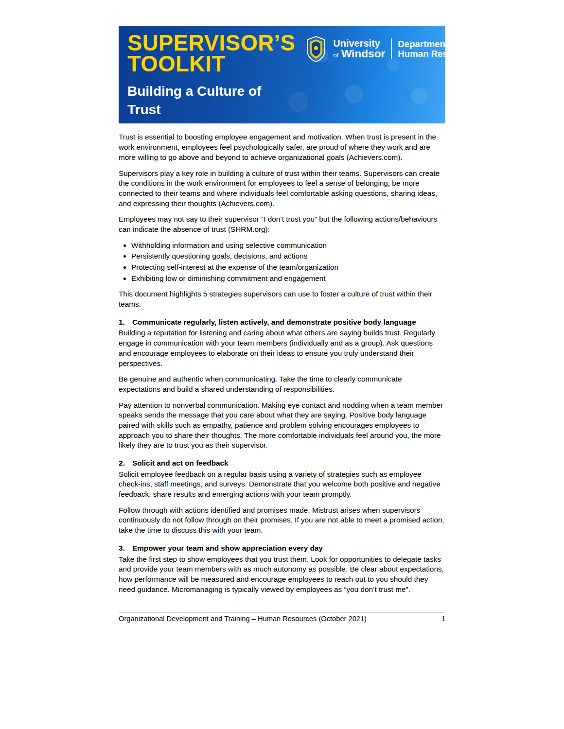Supervisor’s Toolkit
Building a Culture of Trust
University
of Windsor
Department of
Human Resources
Trust is essential to boosting employee engagement and motivation. When trust is present in the work environment, employees feel psychologically safer, are proud of where they work and are more willing to go above and beyond to achieve organizational goals (Achievers.com).
Supervisors play a key role in building a culture of trust within their teams. Supervisors can create the conditions in the work environment for employees to feel a sense of belonging, be more connected to their teams and where individuals feel comfortable asking questions, sharing ideas, and expressing their thoughts (Achievers.com).
Employees may not say to their supervisor “I don’t trust you” but the following actions/behaviours can indicate the absence of trust (SHRM.org):
Withholding information and using selective communication
Persistently questioning goals, decisions, and actions
Protecting self-interest at the expense of the team/organization
Exhibiting low or diminishing commitment and engagement
This document highlights 5 strategies supervisors can use to foster a culture of trust within their teams.
1.
Communicate regularly, listen actively, and demonstrate positive body language
Building a reputation for listening and caring about what others are saying builds trust. Regularly engage in communication with your team members (individually and as a group). Ask questions and encourage employees to elaborate on their ideas to ensure you truly understand their perspectives.
Be genuine and authentic when communicating. Take the time to clearly communicate expectations and build a shared understanding of responsibilities.
Pay attention to nonverbal communication. Making eye contact and nodding when a team member speaks sends the message that you care about what they are saying. Positive body language paired with skills such as empathy, patience and problem solving encourages employees to approach you to share their thoughts. The more comfortable individuals feel around you, the more likely they are to trust you as their supervisor.
2.
Solicit and act on feedback
Solicit employee feedback on a regular basis using a variety of strategies such as employee check-ins, staff meetings, and surveys. Demonstrate that you welcome both positive and negative feedback, share results and emerging actions with your team promptly.
Follow through with actions identified and promises made. Mistrust arises when supervisors continuously do not follow through on their promises. If you are not able to meet a promised action, take the time to discuss this with your team.
3.
Empower your team and show appreciation every day
Take the first step to show employees that you trust them. Look for opportunities to delegate tasks and provide your team members with as much autonomy as possible. Be clear about expectations, how performance will be measured and encourage employees to reach out to you should they need guidance. Micromanaging is typically viewed by employees as “you don’t trust me”.
Organizational Development and Training – Human Resources (October 2021)
1